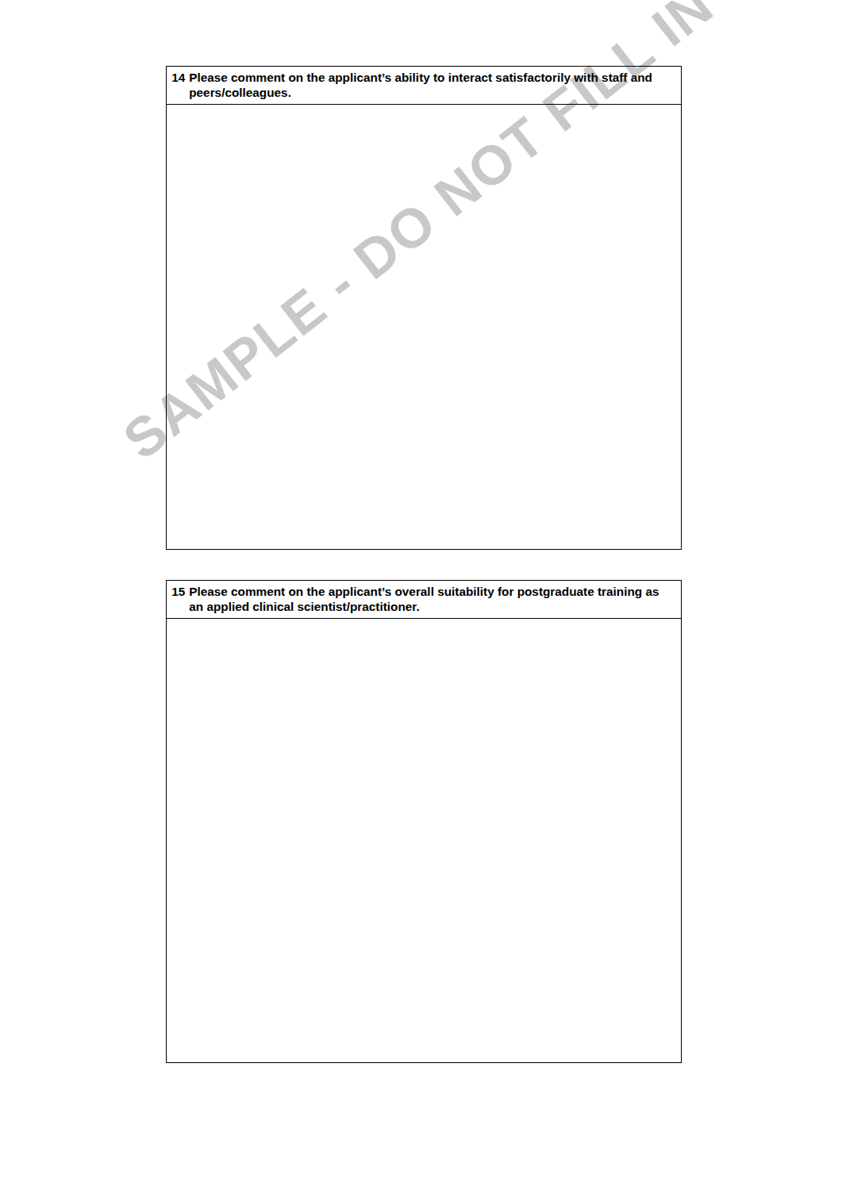SAMPLE - DO NOT FILL IN
14 Please comment on the applicant’s ability to interact satisfactorily with staff and peers/colleagues.
15 Please comment on the applicant’s overall suitability for postgraduate training as an applied clinical scientist/practitioner.